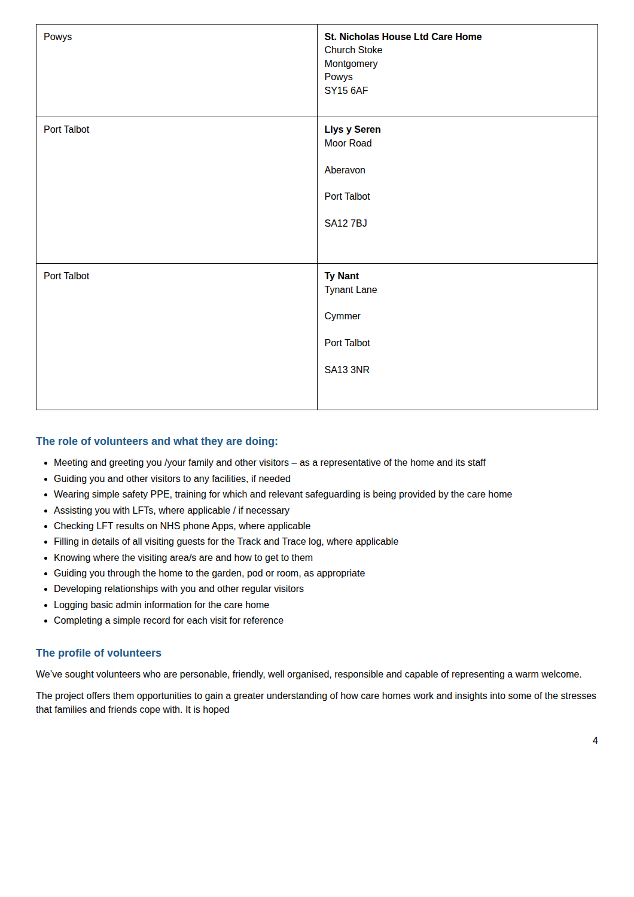| Powys | St. Nicholas House Ltd Care Home Church Stoke Montgomery Powys SY15 6AF |
| Port Talbot | Llys y Seren Moor Road Aberavon Port Talbot SA12 7BJ |
| Port Talbot | Ty Nant Tynant Lane Cymmer Port Talbot SA13 3NR |
The role of volunteers and what they are doing:
Meeting and greeting you /your family and other visitors – as a representative of the home and its staff
Guiding you and other visitors to any facilities, if needed
Wearing simple safety PPE, training for which and relevant safeguarding is being provided by the care home
Assisting you with LFTs, where applicable / if necessary
Checking LFT results on NHS phone Apps, where applicable
Filling in details of all visiting guests for the Track and Trace log, where applicable
Knowing where the visiting area/s are and how to get to them
Guiding you through the home to the garden, pod or room, as appropriate
Developing relationships with you and other regular visitors
Logging basic admin information for the care home
Completing a simple record for each visit for reference
The profile of volunteers
We’ve sought volunteers who are personable, friendly, well organised, responsible and capable of representing a warm welcome.
The project offers them opportunities to gain a greater understanding of how care homes work and insights into some of the stresses that families and friends cope with. It is hoped
4